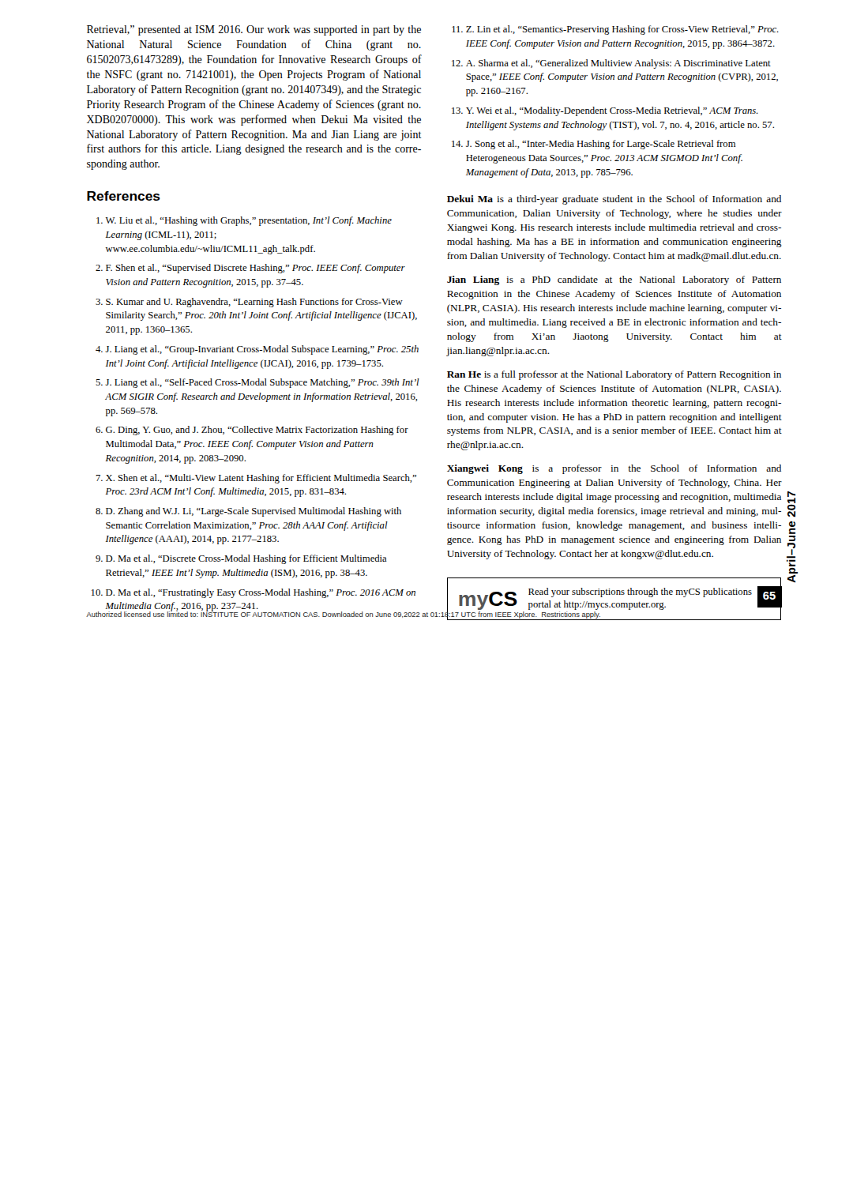Retrieval,” presented at ISM 2016. Our work was supported in part by the National Natural Science Foundation of China (grant no. 61502073,61473289), the Foundation for Innovative Research Groups of the NSFC (grant no. 71421001), the Open Projects Program of National Laboratory of Pattern Recognition (grant no. 201407349), and the Strategic Priority Research Program of the Chinese Academy of Sciences (grant no. XDB02070000). This work was performed when Dekui Ma visited the National Laboratory of Pattern Recognition. Ma and Jian Liang are joint first authors for this article. Liang designed the research and is the corresponding author.
References
W. Liu et al., “Hashing with Graphs,” presentation, Int’l Conf. Machine Learning (ICML-11), 2011; www.ee.columbia.edu/~wliu/ICML11_agh_talk.pdf.
F. Shen et al., “Supervised Discrete Hashing,” Proc. IEEE Conf. Computer Vision and Pattern Recognition, 2015, pp. 37–45.
S. Kumar and U. Raghavendra, “Learning Hash Functions for Cross-View Similarity Search,” Proc. 20th Int’l Joint Conf. Artificial Intelligence (IJCAI), 2011, pp. 1360–1365.
J. Liang et al., “Group-Invariant Cross-Modal Subspace Learning,” Proc. 25th Int’l Joint Conf. Artificial Intelligence (IJCAI), 2016, pp. 1739–1735.
J. Liang et al., “Self-Paced Cross-Modal Subspace Matching,” Proc. 39th Int’l ACM SIGIR Conf. Research and Development in Information Retrieval, 2016, pp. 569–578.
G. Ding, Y. Guo, and J. Zhou, “Collective Matrix Factorization Hashing for Multimodal Data,” Proc. IEEE Conf. Computer Vision and Pattern Recognition, 2014, pp. 2083–2090.
X. Shen et al., “Multi-View Latent Hashing for Efficient Multimedia Search,” Proc. 23rd ACM Int’l Conf. Multimedia, 2015, pp. 831–834.
D. Zhang and W.J. Li, “Large-Scale Supervised Multimodal Hashing with Semantic Correlation Maximization,” Proc. 28th AAAI Conf. Artificial Intelligence (AAAI), 2014, pp. 2177–2183.
D. Ma et al., “Discrete Cross-Modal Hashing for Efficient Multimedia Retrieval,” IEEE Int’l Symp. Multimedia (ISM), 2016, pp. 38–43.
D. Ma et al., “Frustratingly Easy Cross-Modal Hashing,” Proc. 2016 ACM on Multimedia Conf., 2016, pp. 237–241.
Z. Lin et al., “Semantics-Preserving Hashing for Cross-View Retrieval,” Proc. IEEE Conf. Computer Vision and Pattern Recognition, 2015, pp. 3864–3872.
A. Sharma et al., “Generalized Multiview Analysis: A Discriminative Latent Space,” IEEE Conf. Computer Vision and Pattern Recognition (CVPR), 2012, pp. 2160–2167.
Y. Wei et al., “Modality-Dependent Cross-Media Retrieval,” ACM Trans. Intelligent Systems and Technology (TIST), vol. 7, no. 4, 2016, article no. 57.
J. Song et al., “Inter-Media Hashing for Large-Scale Retrieval from Heterogeneous Data Sources,” Proc. 2013 ACM SIGMOD Int’l Conf. Management of Data, 2013, pp. 785–796.
Dekui Ma is a third-year graduate student in the School of Information and Communication, Dalian University of Technology, where he studies under Xiangwei Kong. His research interests include multimedia retrieval and cross-modal hashing. Ma has a BE in information and communication engineering from Dalian University of Technology. Contact him at madk@mail.dlut.edu.cn.
Jian Liang is a PhD candidate at the National Laboratory of Pattern Recognition in the Chinese Academy of Sciences Institute of Automation (NLPR, CASIA). His research interests include machine learning, computer vision, and multimedia. Liang received a BE in electronic information and technology from Xi’an Jiaotong University. Contact him at jian.liang@nlpr.ia.ac.cn.
Ran He is a full professor at the National Laboratory of Pattern Recognition in the Chinese Academy of Sciences Institute of Automation (NLPR, CASIA). His research interests include information theoretic learning, pattern recognition, and computer vision. He has a PhD in pattern recognition and intelligent systems from NLPR, CASIA, and is a senior member of IEEE. Contact him at rhe@nlpr.ia.ac.cn.
Xiangwei Kong is a professor in the School of Information and Communication Engineering at Dalian University of Technology, China. Her research interests include digital image processing and recognition, multimedia information security, digital media forensics, image retrieval and mining, multisource information fusion, knowledge management, and business intelligence. Kong has PhD in management science and engineering from Dalian University of Technology. Contact her at kongxw@dlut.edu.cn.
my CS
Read your subscriptions through the myCS publications portal at http://mycs.computer.org.
April–June 2017
65
Authorized licensed use limited to: INSTITUTE OF AUTOMATION CAS. Downloaded on June 09,2022 at 01:18:17 UTC from IEEE Xplore. Restrictions apply.